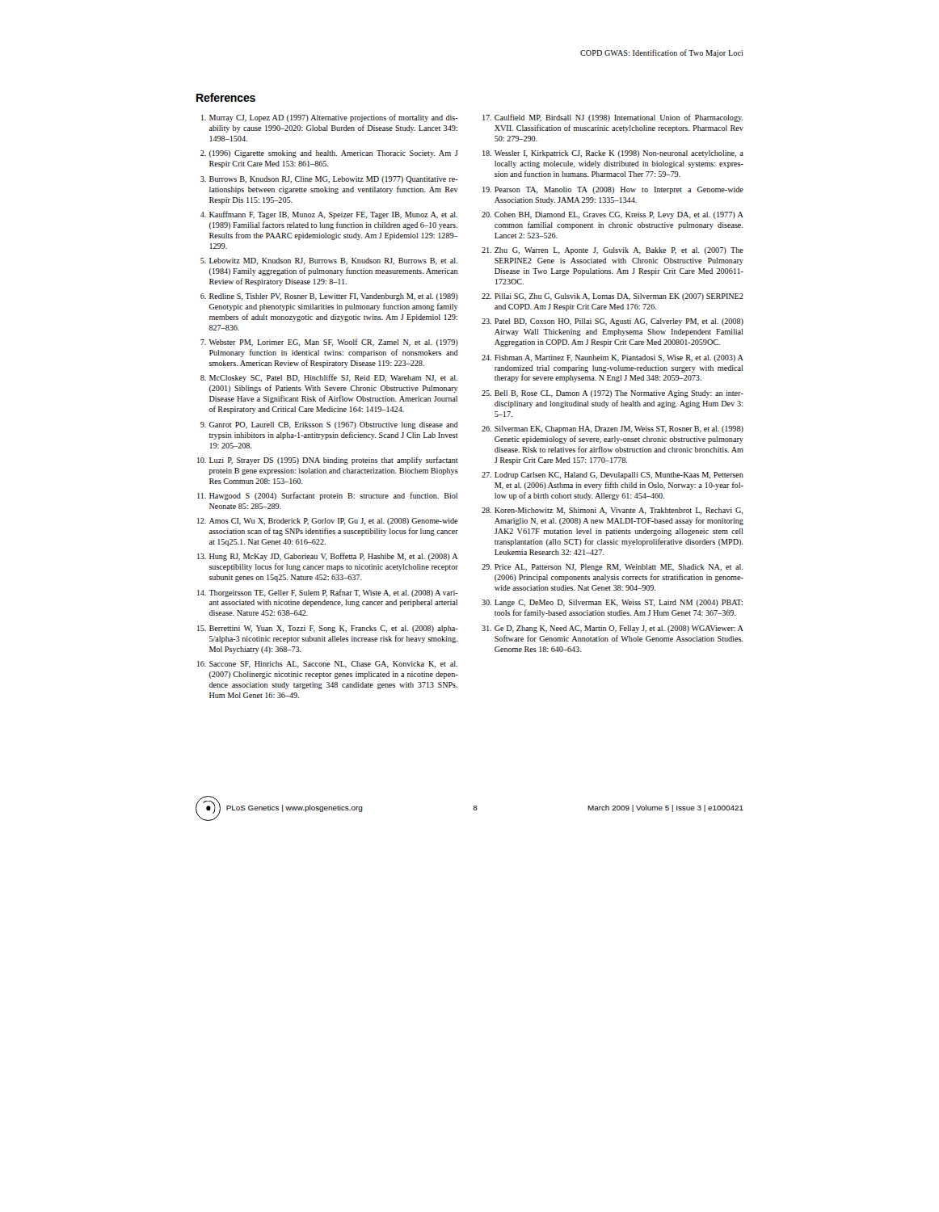COPD GWAS: Identification of Two Major Loci
References
Murray CJ, Lopez AD (1997) Alternative projections of mortality and disability by cause 1990–2020: Global Burden of Disease Study. Lancet 349: 1498–1504.
(1996) Cigarette smoking and health. American Thoracic Society. Am J Respir Crit Care Med 153: 861–865.
Burrows B, Knudson RJ, Cline MG, Lebowitz MD (1977) Quantitative relationships between cigarette smoking and ventilatory function. Am Rev Respir Dis 115: 195–205.
Kauffmann F, Tager IB, Munoz A, Speizer FE, Tager IB, Munoz A, et al. (1989) Familial factors related to lung function in children aged 6–10 years. Results from the PAARC epidemiologic study. Am J Epidemiol 129: 1289–1299.
Lebowitz MD, Knudson RJ, Burrows B, Knudson RJ, Burrows B, et al. (1984) Family aggregation of pulmonary function measurements. American Review of Respiratory Disease 129: 8–11.
Redline S, Tishler PV, Rosner B, Lewitter FI, Vandenburgh M, et al. (1989) Genotypic and phenotypic similarities in pulmonary function among family members of adult monozygotic and dizygotic twins. Am J Epidemiol 129: 827–836.
Webster PM, Lorimer EG, Man SF, Woolf CR, Zamel N, et al. (1979) Pulmonary function in identical twins: comparison of nonsmokers and smokers. American Review of Respiratory Disease 119: 223–228.
McCloskey SC, Patel BD, Hinchliffe SJ, Reid ED, Wareham NJ, et al. (2001) Siblings of Patients With Severe Chronic Obstructive Pulmonary Disease Have a Significant Risk of Airflow Obstruction. American Journal of Respiratory and Critical Care Medicine 164: 1419–1424.
Ganrot PO, Laurell CB, Eriksson S (1967) Obstructive lung disease and trypsin inhibitors in alpha-1-antitrypsin deficiency. Scand J Clin Lab Invest 19: 205–208.
Luzi P, Strayer DS (1995) DNA binding proteins that amplify surfactant protein B gene expression: isolation and characterization. Biochem Biophys Res Commun 208: 153–160.
Hawgood S (2004) Surfactant protein B: structure and function. Biol Neonate 85: 285–289.
Amos CI, Wu X, Broderick P, Gorlov IP, Gu J, et al. (2008) Genome-wide association scan of tag SNPs identifies a susceptibility locus for lung cancer at 15q25.1. Nat Genet 40: 616–622.
Hung RJ, McKay JD, Gaborieau V, Boffetta P, Hashibe M, et al. (2008) A susceptibility locus for lung cancer maps to nicotinic acetylcholine receptor subunit genes on 15q25. Nature 452: 633–637.
Thorgeirsson TE, Geller F, Sulem P, Rafnar T, Wiste A, et al. (2008) A variant associated with nicotine dependence, lung cancer and peripheral arterial disease. Nature 452: 638–642.
Berrettini W, Yuan X, Tozzi F, Song K, Francks C, et al. (2008) alpha-5/alpha-3 nicotinic receptor subunit alleles increase risk for heavy smoking. Mol Psychiatry (4): 368–73.
Saccone SF, Hinrichs AL, Saccone NL, Chase GA, Konvicka K, et al. (2007) Cholinergic nicotinic receptor genes implicated in a nicotine dependence association study targeting 348 candidate genes with 3713 SNPs. Hum Mol Genet 16: 36–49.
Caulfield MP, Birdsall NJ (1998) International Union of Pharmacology. XVII. Classification of muscarinic acetylcholine receptors. Pharmacol Rev 50: 279–290.
Wessler I, Kirkpatrick CJ, Racke K (1998) Non-neuronal acetylcholine, a locally acting molecule, widely distributed in biological systems: expression and function in humans. Pharmacol Ther 77: 59–79.
Pearson TA, Manolio TA (2008) How to Interpret a Genome-wide Association Study. JAMA 299: 1335–1344.
Cohen BH, Diamond EL, Graves CG, Kreiss P, Levy DA, et al. (1977) A common familial component in chronic obstructive pulmonary disease. Lancet 2: 523–526.
Zhu G, Warren L, Aponte J, Gulsvik A, Bakke P, et al. (2007) The SERPINE2 Gene is Associated with Chronic Obstructive Pulmonary Disease in Two Large Populations. Am J Respir Crit Care Med 200611-1723OC.
Pillai SG, Zhu G, Gulsvik A, Lomas DA, Silverman EK (2007) SERPINE2 and COPD. Am J Respir Crit Care Med 176: 726.
Patel BD, Coxson HO, Pillai SG, Agusti AG, Calverley PM, et al. (2008) Airway Wall Thickening and Emphysema Show Independent Familial Aggregation in COPD. Am J Respir Crit Care Med 200801-2059OC.
Fishman A, Martinez F, Naunheim K, Piantadosi S, Wise R, et al. (2003) A randomized trial comparing lung-volume-reduction surgery with medical therapy for severe emphysema. N Engl J Med 348: 2059–2073.
Bell B, Rose CL, Damon A (1972) The Normative Aging Study: an interdisciplinary and longitudinal study of health and aging. Aging Hum Dev 3: 5–17.
Silverman EK, Chapman HA, Drazen JM, Weiss ST, Rosner B, et al. (1998) Genetic epidemiology of severe, early-onset chronic obstructive pulmonary disease. Risk to relatives for airflow obstruction and chronic bronchitis. Am J Respir Crit Care Med 157: 1770–1778.
Lodrup Carlsen KC, Haland G, Devulapalli CS, Munthe-Kaas M, Pettersen M, et al. (2006) Asthma in every fifth child in Oslo, Norway: a 10-year follow up of a birth cohort study. Allergy 61: 454–460.
Koren-Michowitz M, Shimoni A, Vivante A, Trakhtenbrot L, Rechavi G, Amariglio N, et al. (2008) A new MALDI-TOF-based assay for monitoring JAK2 V617F mutation level in patients undergoing allogeneic stem cell transplantation (allo SCT) for classic myeloproliferative disorders (MPD). Leukemia Research 32: 421–427.
Price AL, Patterson NJ, Plenge RM, Weinblatt ME, Shadick NA, et al. (2006) Principal components analysis corrects for stratification in genome-wide association studies. Nat Genet 38: 904–909.
Lange C, DeMeo D, Silverman EK, Weiss ST, Laird NM (2004) PBAT: tools for family-based association studies. Am J Hum Genet 74: 367–369.
Ge D, Zhang K, Need AC, Martin O, Fellay J, et al. (2008) WGAViewer: A Software for Genomic Annotation of Whole Genome Association Studies. Genome Res 18: 640–643.
PLoS Genetics | www.plosgenetics.org
8
March 2009 | Volume 5 | Issue 3 | e1000421